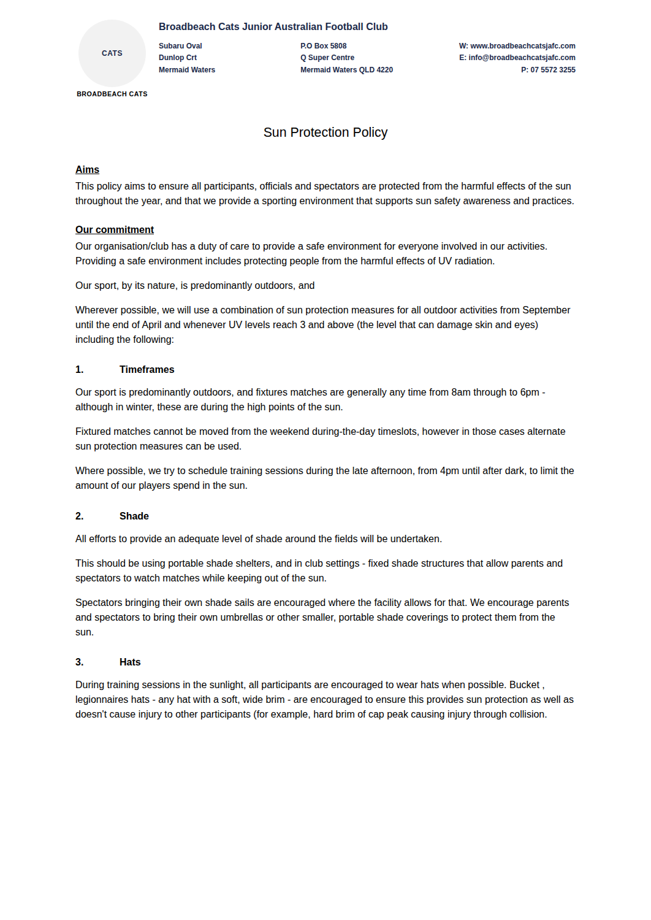CATS BROADBEACH CATS
Broadbeach Cats Junior Australian Football Club
| Subaru Oval | P.O Box 5808 | W: www.broadbeachcatsjafc.com |
| Dunlop Crt | Q Super Centre | E: info@broadbeachcatsjafc.com |
| Mermaid Waters | Mermaid Waters QLD 4220 | P: 07 5572 3255 |
Sun Protection Policy
Aims
This policy aims to ensure all participants, officials and spectators are protected from the harmful effects of the sun throughout the year, and that we provide a sporting environment that supports sun safety awareness and practices.
Our commitment
Our organisation/club has a duty of care to provide a safe environment for everyone involved in our activities. Providing a safe environment includes protecting people from the harmful effects of UV radiation.
Our sport, by its nature, is predominantly outdoors, and
Wherever possible, we will use a combination of sun protection measures for all outdoor activities from September until the end of April and whenever UV levels reach 3 and above (the level that can damage skin and eyes) including the following:
1. Timeframes
Our sport is predominantly outdoors, and fixtures matches are generally any time from 8am through to 6pm - although in winter, these are during the high points of the sun.
Fixtured matches cannot be moved from the weekend during-the-day timeslots, however in those cases alternate sun protection measures can be used.
Where possible, we try to schedule training sessions during the late afternoon, from 4pm until after dark, to limit the amount of our players spend in the sun.
2. Shade
All efforts to provide an adequate level of shade around the fields will be undertaken.
This should be using portable shade shelters, and in club settings - fixed shade structures that allow parents and spectators to watch matches while keeping out of the sun.
Spectators bringing their own shade sails are encouraged where the facility allows for that. We encourage parents and spectators to bring their own umbrellas or other smaller, portable shade coverings to protect them from the sun.
3. Hats
During training sessions in the sunlight, all participants are encouraged to wear hats when possible. Bucket , legionnaires hats - any hat with a soft, wide brim - are encouraged to ensure this provides sun protection as well as doesn't cause injury to other participants (for example, hard brim of cap peak causing injury through collision.